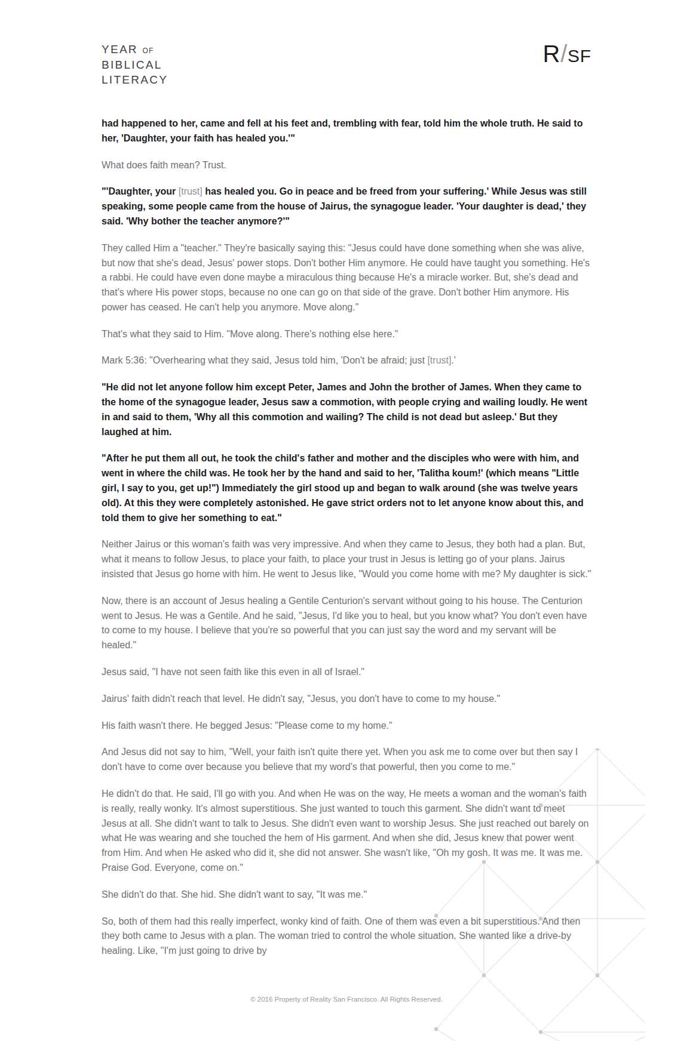Year of
Biblical
Literacy
R/SF
had happened to her, came and fell at his feet and, trembling with fear, told him the whole truth. He said to her, 'Daughter, your faith has healed you.'"
What does faith mean? Trust.
"'Daughter, your [trust] has healed you. Go in peace and be freed from your suffering.' While Jesus was still speaking, some people came from the house of Jairus, the synagogue leader. 'Your daughter is dead,' they said. 'Why bother the teacher anymore?'"
They called Him a "teacher." They're basically saying this: "Jesus could have done something when she was alive, but now that she's dead, Jesus' power stops. Don't bother Him anymore. He could have taught you something. He's a rabbi. He could have even done maybe a miraculous thing because He's a miracle worker. But, she's dead and that's where His power stops, because no one can go on that side of the grave. Don't bother Him anymore. His power has ceased. He can't help you anymore. Move along."
That's what they said to Him. "Move along. There's nothing else here."
Mark 5:36: "Overhearing what they said, Jesus told him, 'Don't be afraid; just [trust].'
"He did not let anyone follow him except Peter, James and John the brother of James. When they came to the home of the synagogue leader, Jesus saw a commotion, with people crying and wailing loudly. He went in and said to them, 'Why all this commotion and wailing? The child is not dead but asleep.' But they laughed at him.
"After he put them all out, he took the child's father and mother and the disciples who were with him, and went in where the child was. He took her by the hand and said to her, 'Talitha koum!' (which means "Little girl, I say to you, get up!") Immediately the girl stood up and began to walk around (she was twelve years old). At this they were completely astonished. He gave strict orders not to let anyone know about this, and told them to give her something to eat."
Neither Jairus or this woman's faith was very impressive. And when they came to Jesus, they both had a plan. But, what it means to follow Jesus, to place your faith, to place your trust in Jesus is letting go of your plans. Jairus insisted that Jesus go home with him. He went to Jesus like, "Would you come home with me? My daughter is sick."
Now, there is an account of Jesus healing a Gentile Centurion's servant without going to his house. The Centurion went to Jesus. He was a Gentile. And he said, "Jesus, I'd like you to heal, but you know what? You don't even have to come to my house. I believe that you're so powerful that you can just say the word and my servant will be healed."
Jesus said, "I have not seen faith like this even in all of Israel."
Jairus' faith didn't reach that level. He didn't say, "Jesus, you don't have to come to my house."
His faith wasn't there. He begged Jesus: "Please come to my home."
And Jesus did not say to him, "Well, your faith isn't quite there yet. When you ask me to come over but then say I don't have to come over because you believe that my word's that powerful, then you come to me."
He didn't do that. He said, I'll go with you. And when He was on the way, He meets a woman and the woman's faith is really, really wonky. It's almost superstitious. She just wanted to touch this garment. She didn't want to meet Jesus at all. She didn't want to talk to Jesus. She didn't even want to worship Jesus. She just reached out barely on what He was wearing and she touched the hem of His garment. And when she did, Jesus knew that power went from Him. And when He asked who did it, she did not answer. She wasn't like, "Oh my gosh. It was me. It was me. Praise God. Everyone, come on."
She didn't do that. She hid. She didn't want to say, "It was me."
So, both of them had this really imperfect, wonky kind of faith. One of them was even a bit superstitious. And then they both came to Jesus with a plan. The woman tried to control the whole situation. She wanted like a drive-by healing. Like, "I'm just going to drive by
© 2016 Property of Reality San Francisco. All Rights Reserved.